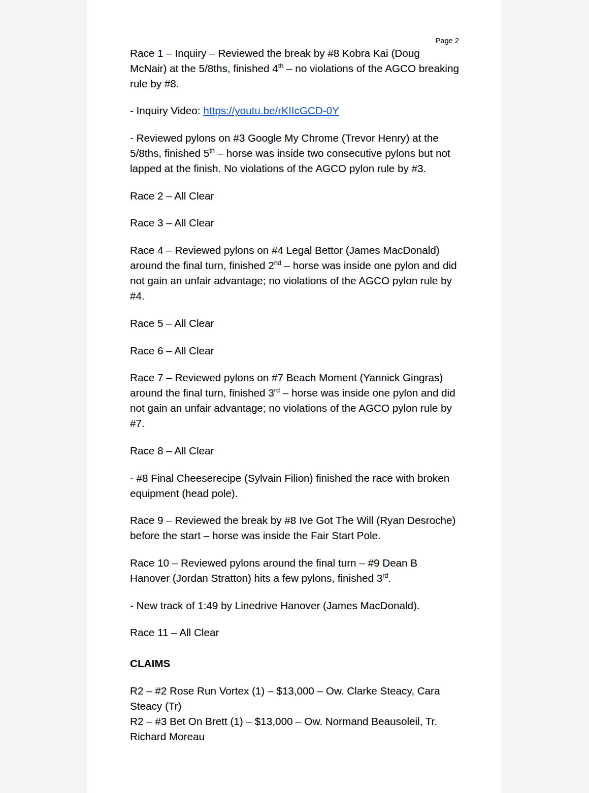Page 2
Race 1 – Inquiry – Reviewed the break by #8 Kobra Kai (Doug McNair) at the 5/8ths, finished 4th – no violations of the AGCO breaking rule by #8.
- Inquiry Video: https://youtu.be/rKIIcGCD-0Y
- Reviewed pylons on #3 Google My Chrome (Trevor Henry) at the 5/8ths, finished 5th – horse was inside two consecutive pylons but not lapped at the finish. No violations of the AGCO pylon rule by #3.
Race 2 – All Clear
Race 3 – All Clear
Race 4 – Reviewed pylons on #4 Legal Bettor (James MacDonald) around the final turn, finished 2nd – horse was inside one pylon and did not gain an unfair advantage; no violations of the AGCO pylon rule by #4.
Race 5 – All Clear
Race 6 – All Clear
Race 7 – Reviewed pylons on #7 Beach Moment (Yannick Gingras) around the final turn, finished 3rd – horse was inside one pylon and did not gain an unfair advantage; no violations of the AGCO pylon rule by #7.
Race 8 – All Clear
- #8 Final Cheeserecipe (Sylvain Filion) finished the race with broken equipment (head pole).
Race 9 – Reviewed the break by #8 Ive Got The Will (Ryan Desroche) before the start – horse was inside the Fair Start Pole.
Race 10 – Reviewed pylons around the final turn – #9 Dean B Hanover (Jordan Stratton) hits a few pylons, finished 3rd.
- New track of 1:49 by Linedrive Hanover (James MacDonald).
Race 11 – All Clear
CLAIMS
R2 – #2 Rose Run Vortex (1) – $13,000 – Ow. Clarke Steacy, Cara Steacy (Tr)
R2 – #3 Bet On Brett (1) – $13,000 – Ow. Normand Beausoleil, Tr. Richard Moreau